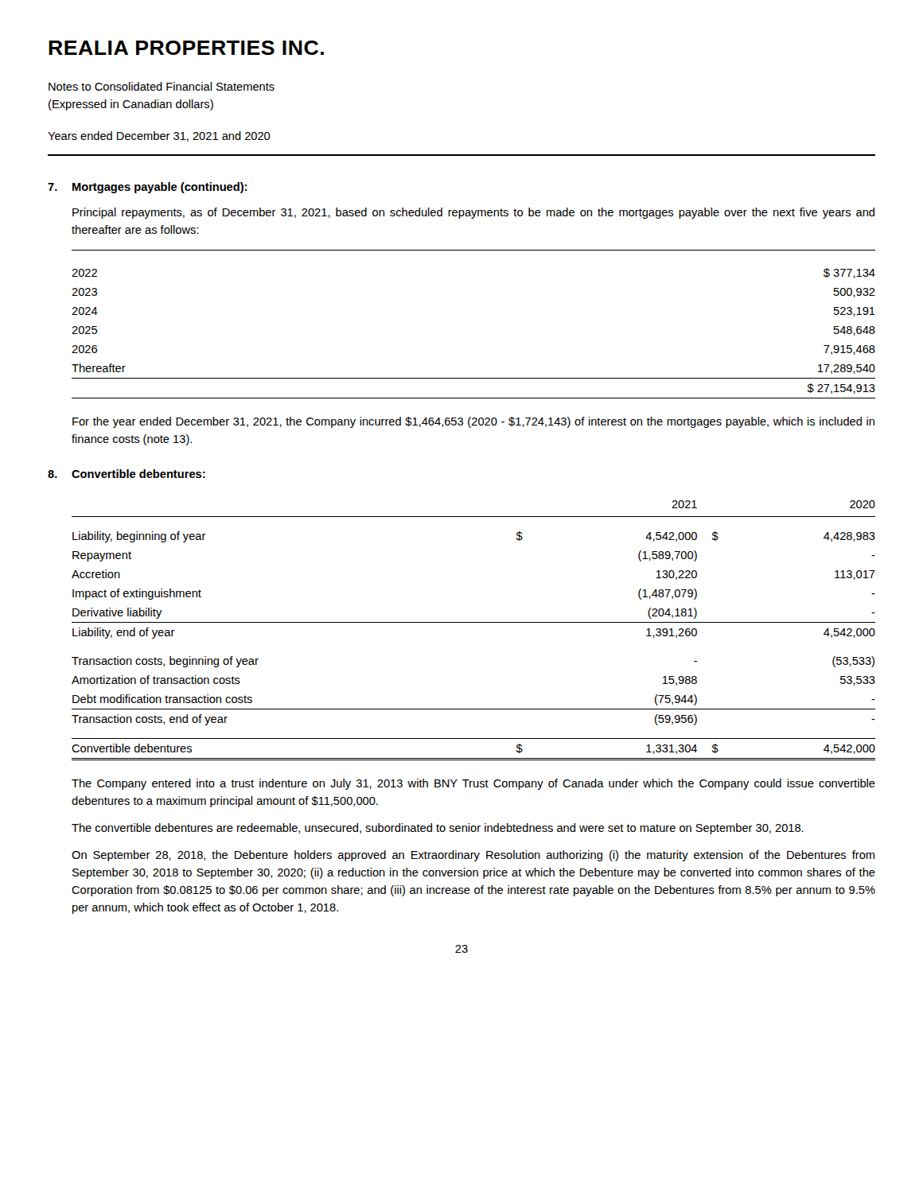REALIA PROPERTIES INC.
Notes to Consolidated Financial Statements
(Expressed in Canadian dollars)
Years ended December 31, 2021 and 2020
7. Mortgages payable (continued):
Principal repayments, as of December 31, 2021, based on scheduled repayments to be made on the mortgages payable over the next five years and thereafter are as follows:
| 2022 | $ 377,134 |
| 2023 | 500,932 |
| 2024 | 523,191 |
| 2025 | 548,648 |
| 2026 | 7,915,468 |
| Thereafter | 17,289,540 |
| | $ 27,154,913 |
For the year ended December 31, 2021, the Company incurred $1,464,653 (2020 - $1,724,143) of interest on the mortgages payable, which is included in finance costs (note 13).
8. Convertible debentures:
| | 2021 | 2020 |
| --- | --- | --- |
| Liability, beginning of year | $ | 4,542,000 | $ | 4,428,983 |
| Repayment | | (1,589,700) | | - |
| Accretion | | 130,220 | | 113,017 |
| Impact of extinguishment | | (1,487,079) | | - |
| Derivative liability | | (204,181) | | - |
| Liability, end of year | | 1,391,260 | | 4,542,000 |
| Transaction costs, beginning of year | | - | | (53,533) |
| Amortization of transaction costs | | 15,988 | | 53,533 |
| Debt modification transaction costs | | (75,944) | | - |
| Transaction costs, end of year | | (59,956) | | - |
| Convertible debentures | $ | 1,331,304 | $ | 4,542,000 |
The Company entered into a trust indenture on July 31, 2013 with BNY Trust Company of Canada under which the Company could issue convertible debentures to a maximum principal amount of $11,500,000.
The convertible debentures are redeemable, unsecured, subordinated to senior indebtedness and were set to mature on September 30, 2018.
On September 28, 2018, the Debenture holders approved an Extraordinary Resolution authorizing (i) the maturity extension of the Debentures from September 30, 2018 to September 30, 2020; (ii) a reduction in the conversion price at which the Debenture may be converted into common shares of the Corporation from $0.08125 to $0.06 per common share; and (iii) an increase of the interest rate payable on the Debentures from 8.5% per annum to 9.5% per annum, which took effect as of October 1, 2018.
23